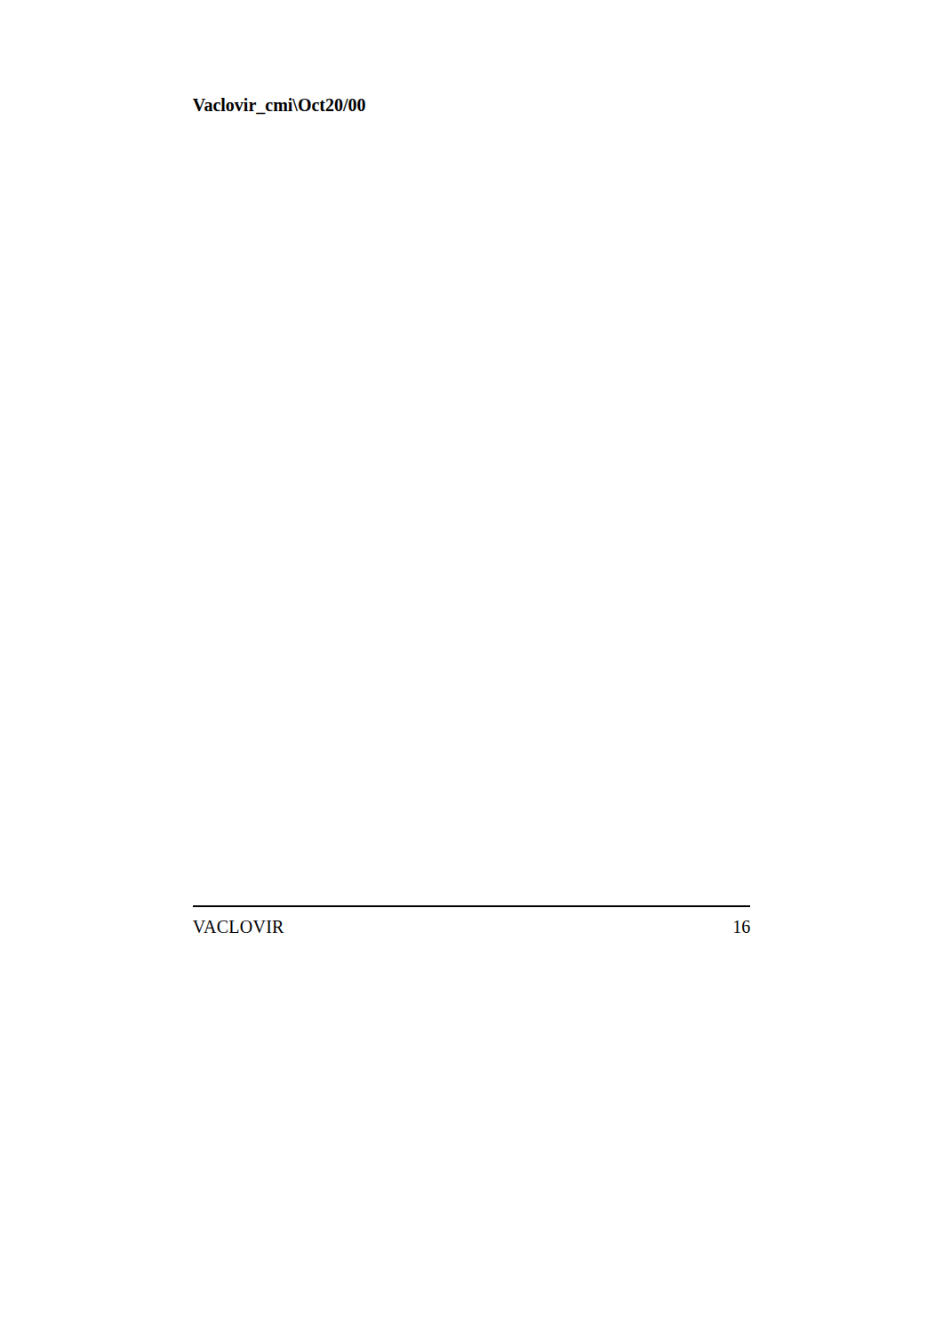Vaclovir_cmi\Oct20/00
VACLOVIR 16